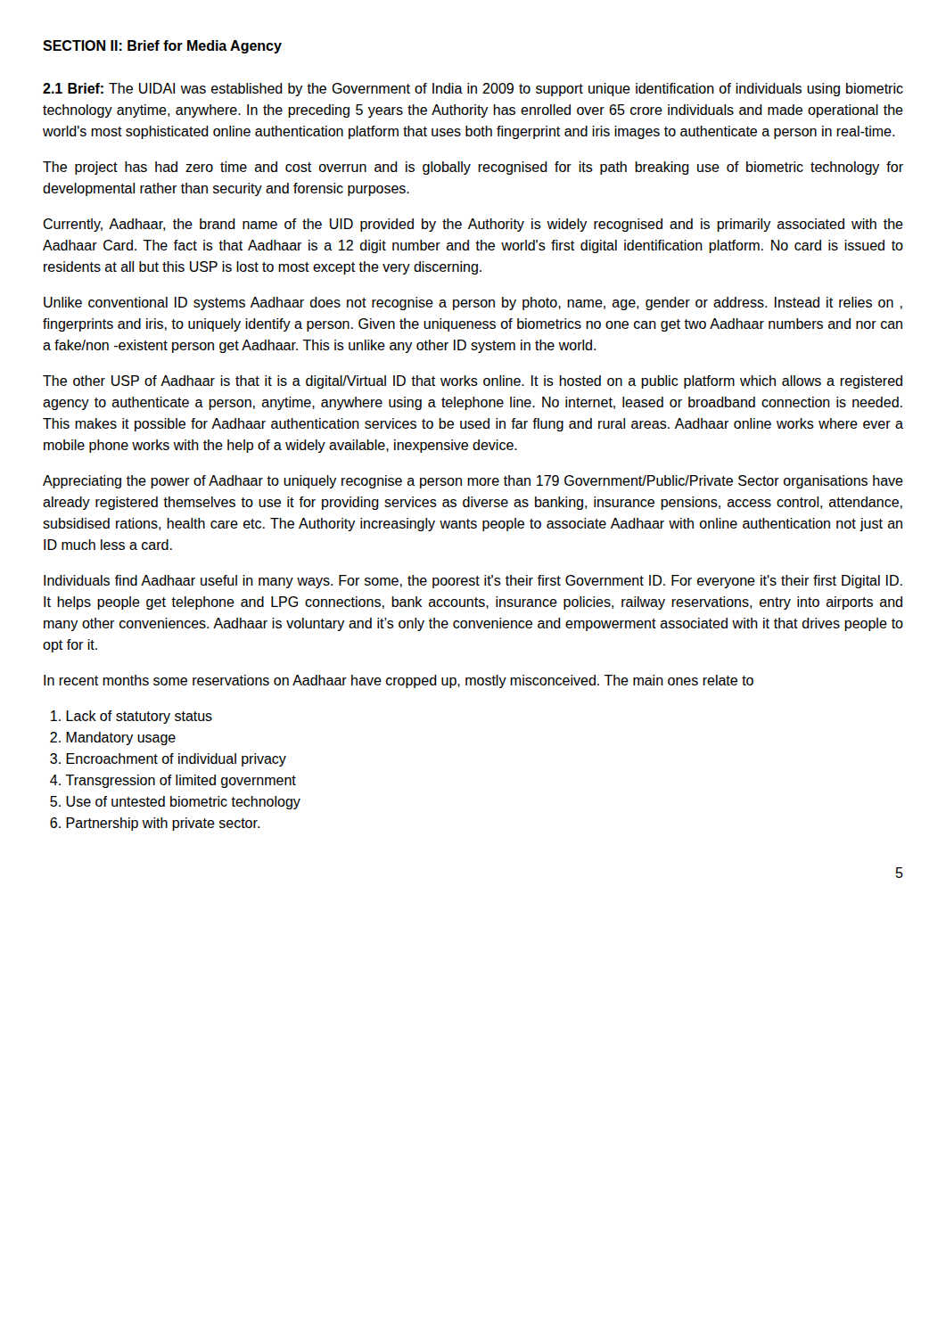SECTION II: Brief for Media Agency
2.1 Brief: The UIDAI was established by the Government of India in 2009 to support unique identification of individuals using biometric technology anytime, anywhere. In the preceding 5 years the Authority has enrolled over 65 crore individuals and made operational the world's most sophisticated online authentication platform that uses both fingerprint and iris images to authenticate a person in real-time.
The project has had zero time and cost overrun and is globally recognised for its path breaking use of biometric technology for developmental rather than security and forensic purposes.
Currently, Aadhaar, the brand name of the UID provided by the Authority is widely recognised and is primarily associated with the Aadhaar Card. The fact is that Aadhaar is a 12 digit number and the world's first digital identification platform. No card is issued to residents at all but this USP is lost to most except the very discerning.
Unlike conventional ID systems Aadhaar does not recognise a person by photo, name, age, gender or address. Instead it relies on , fingerprints and iris, to uniquely identify a person. Given the uniqueness of biometrics no one can get two Aadhaar numbers and nor can a fake/non -existent person get Aadhaar. This is unlike any other ID system in the world.
The other USP of Aadhaar is that it is a digital/Virtual ID that works online. It is hosted on a public platform which allows a registered agency to authenticate a person, anytime, anywhere using a telephone line. No internet, leased or broadband connection is needed. This makes it possible for Aadhaar authentication services to be used in far flung and rural areas. Aadhaar online works where ever a mobile phone works with the help of a widely available, inexpensive device.
Appreciating the power of Aadhaar to uniquely recognise a person more than 179 Government/Public/Private Sector organisations have already registered themselves to use it for providing services as diverse as banking, insurance pensions, access control, attendance, subsidised rations, health care etc. The Authority increasingly wants people to associate Aadhaar with online authentication not just an ID much less a card.
Individuals find Aadhaar useful in many ways. For some, the poorest it's their first Government ID. For everyone it's their first Digital ID. It helps people get telephone and LPG connections, bank accounts, insurance policies, railway reservations, entry into airports and many other conveniences. Aadhaar is voluntary and it’s only the convenience and empowerment associated with it that drives people to opt for it.
In recent months some reservations on Aadhaar have cropped up, mostly misconceived. The main ones relate to
Lack of statutory status
Mandatory usage
Encroachment of individual privacy
Transgression of limited government
Use of untested biometric technology
Partnership with private sector.
5